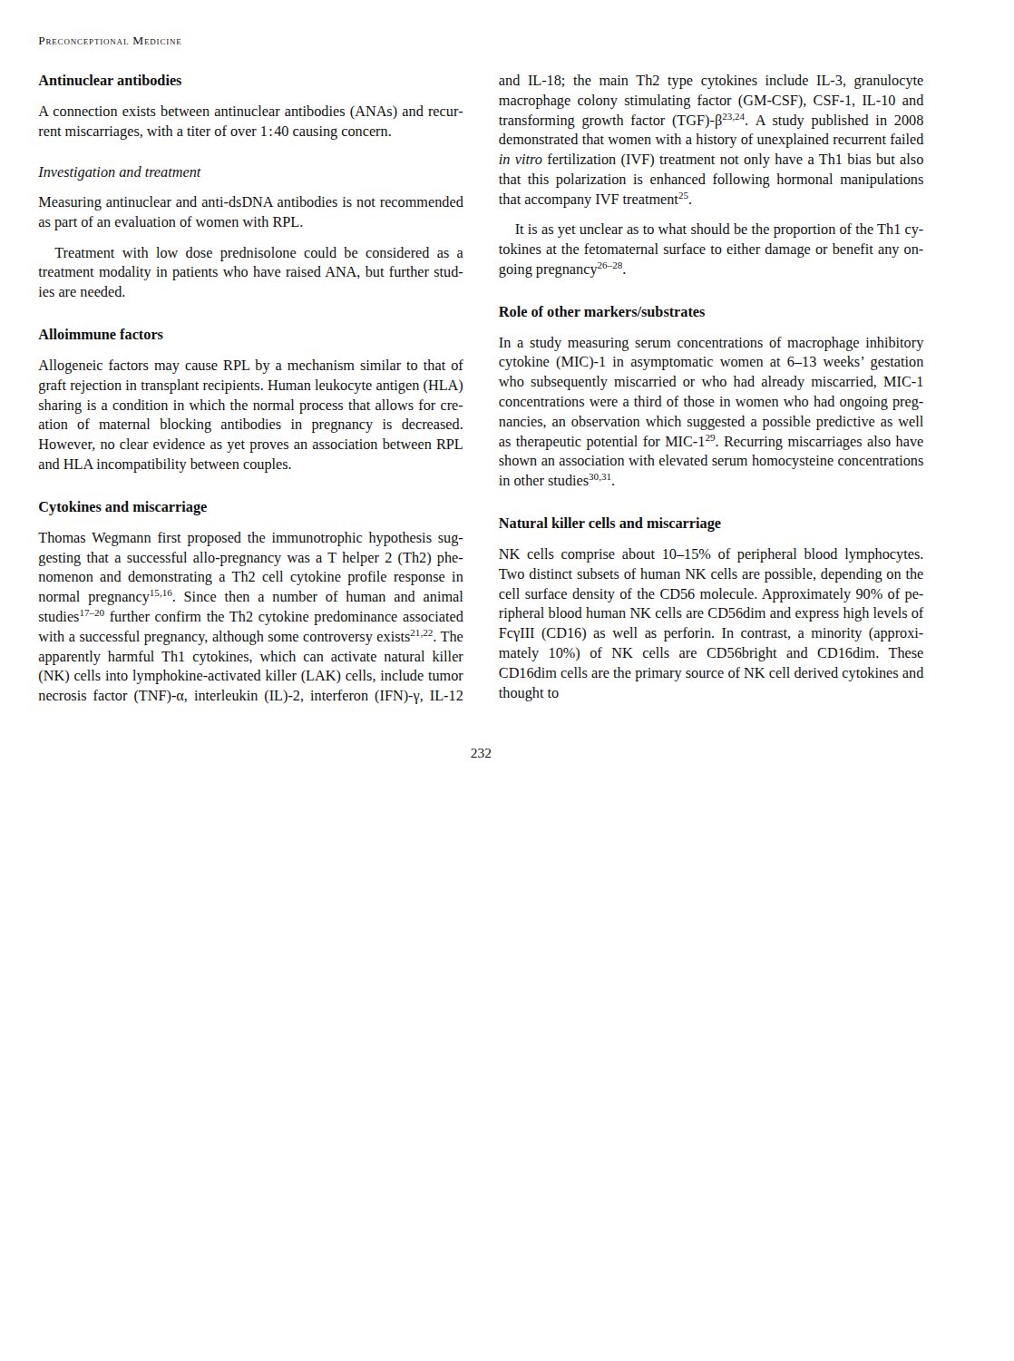Preconceptional Medicine
Antinuclear antibodies
A connection exists between antinuclear antibodies (ANAs) and recurrent miscarriages, with a titer of over 1 : 40 causing concern.
Investigation and treatment
Measuring antinuclear and anti-dsDNA antibodies is not recommended as part of an evaluation of women with RPL.
Treatment with low dose prednisolone could be considered as a treatment modality in patients who have raised ANA, but further studies are needed.
Alloimmune factors
Allogeneic factors may cause RPL by a mechanism similar to that of graft rejection in transplant recipients. Human leukocyte antigen (HLA) sharing is a condition in which the normal process that allows for creation of maternal blocking antibodies in pregnancy is decreased. However, no clear evidence as yet proves an association between RPL and HLA incompatibility between couples.
Cytokines and miscarriage
Thomas Wegmann first proposed the immunotrophic hypothesis suggesting that a successful allo-pregnancy was a T helper 2 (Th2) phenomenon and demonstrating a Th2 cell cytokine profile response in normal pregnancy15,16. Since then a number of human and animal studies17–20 further confirm the Th2 cytokine predominance associated with a successful pregnancy, although some controversy exists21,22. The apparently harmful Th1 cytokines, which can activate natural killer (NK) cells into lymphokine-activated killer (LAK) cells, include tumor necrosis factor (TNF)-α, interleukin (IL)-2, interferon (IFN)-γ, IL-12 and IL-18; the main Th2 type cytokines include IL-3, granulocyte macrophage colony stimulating factor (GM-CSF), CSF-1, IL-10 and transforming growth factor (TGF)-β23,24. A study published in 2008 demonstrated that women with a history of unexplained recurrent failed in vitro fertilization (IVF) treatment not only have a Th1 bias but also that this polarization is enhanced following hormonal manipulations that accompany IVF treatment25.
It is as yet unclear as to what should be the proportion of the Th1 cytokines at the fetomaternal surface to either damage or benefit any ongoing pregnancy26–28.
Role of other markers/substrates
In a study measuring serum concentrations of macrophage inhibitory cytokine (MIC)-1 in asymptomatic women at 6–13 weeks’ gestation who subsequently miscarried or who had already miscarried, MIC-1 concentrations were a third of those in women who had ongoing pregnancies, an observation which suggested a possible predictive as well as therapeutic potential for MIC-129. Recurring miscarriages also have shown an association with elevated serum homocysteine concentrations in other studies30,31.
Natural killer cells and miscarriage
NK cells comprise about 10–15% of peripheral blood lymphocytes. Two distinct subsets of human NK cells are possible, depending on the cell surface density of the CD56 molecule. Approximately 90% of peripheral blood human NK cells are CD56dim and express high levels of FcγIII (CD16) as well as perforin. In contrast, a minority (approximately 10%) of NK cells are CD56bright and CD16dim. These CD16dim cells are the primary source of NK cell derived cytokines and thought to
232